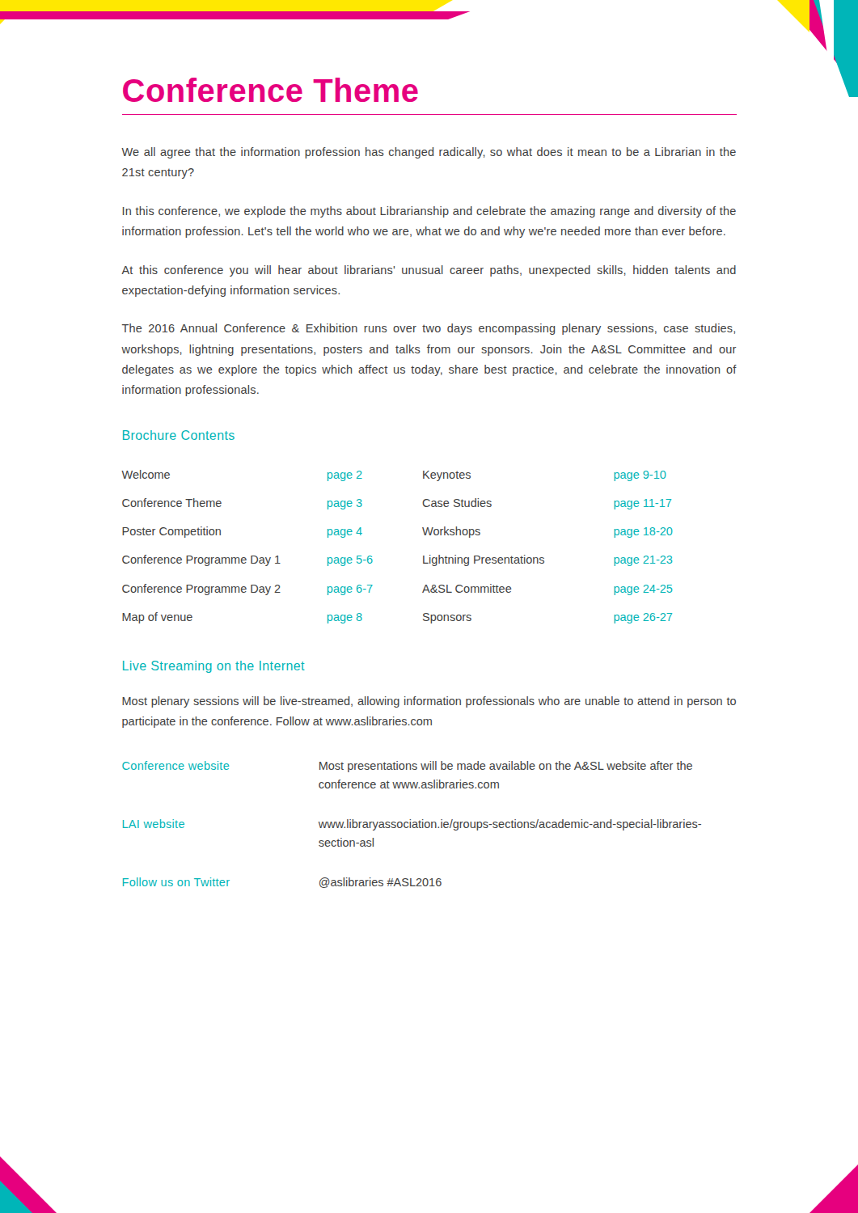Conference Theme
We all agree that the information profession has changed radically, so what does it mean to be a Librarian in the 21st century?
In this conference, we explode the myths about Librarianship and celebrate the amazing range and diversity of the information profession. Let's tell the world who we are, what we do and why we're needed more than ever before.
At this conference you will hear about librarians' unusual career paths, unexpected skills, hidden talents and expectation-defying information services.
The 2016 Annual Conference & Exhibition runs over two days encompassing plenary sessions, case studies, workshops, lightning presentations, posters and talks from our sponsors. Join the A&SL Committee and our delegates as we explore the topics which affect us today, share best practice, and celebrate the innovation of information professionals.
Brochure Contents
| Welcome | page 2 | Keynotes | page 9-10 |
| Conference Theme | page 3 | Case Studies | page 11-17 |
| Poster Competition | page 4 | Workshops | page 18-20 |
| Conference Programme Day 1 | page 5-6 | Lightning Presentations | page 21-23 |
| Conference Programme Day 2 | page 6-7 | A&SL Committee | page 24-25 |
| Map of venue | page 8 | Sponsors | page 26-27 |
Live Streaming on the Internet
Most plenary sessions will be live-streamed, allowing information professionals who are unable to attend in person to participate in the conference. Follow at www.aslibraries.com
| Conference website | Most presentations will be made available on the A&SL website after the conference at www.aslibraries.com |
| LAI website | www.libraryassociation.ie/groups-sections/academic-and-special-libraries-section-asl |
| Follow us on Twitter | @aslibraries #ASL2016 |
3